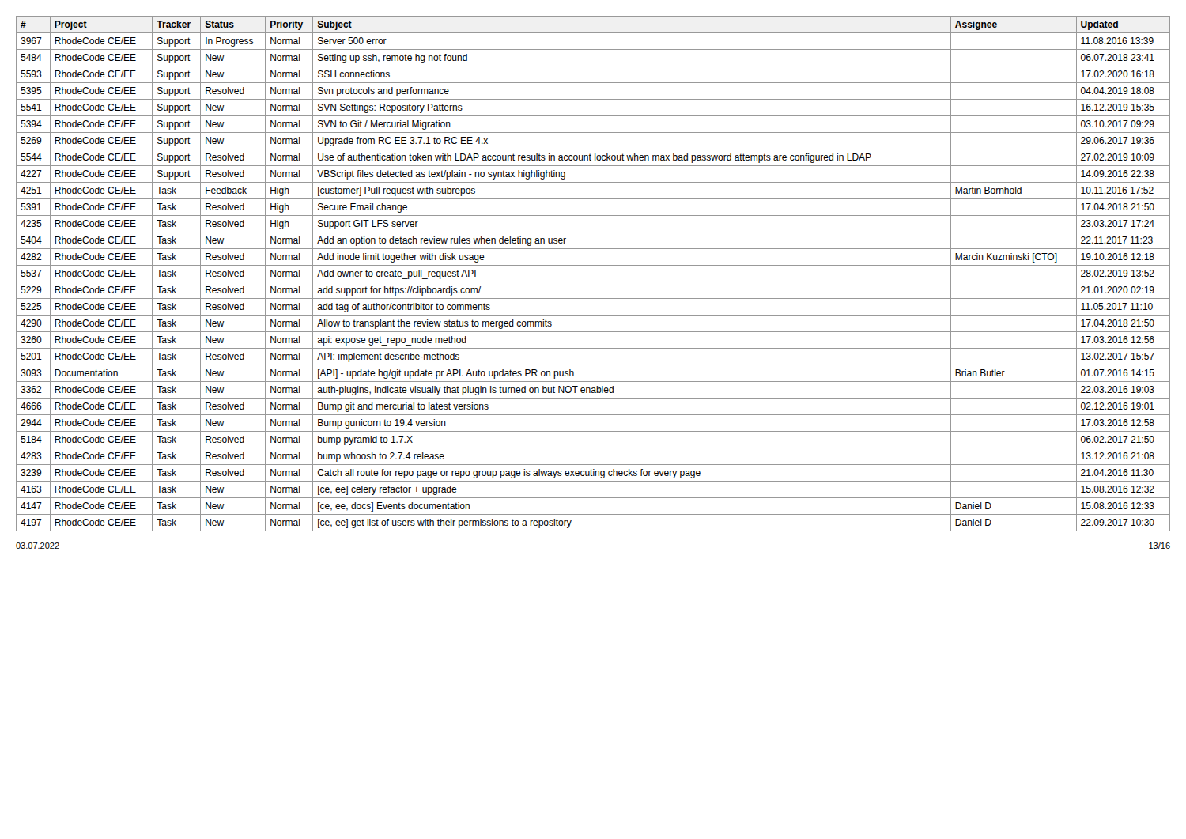| # | Project | Tracker | Status | Priority | Subject | Assignee | Updated |
| --- | --- | --- | --- | --- | --- | --- | --- |
| 3967 | RhodeCode CE/EE | Support | In Progress | Normal | Server 500 error | | 11.08.2016 13:39 |
| 5484 | RhodeCode CE/EE | Support | New | Normal | Setting up ssh, remote hg not found | | 06.07.2018 23:41 |
| 5593 | RhodeCode CE/EE | Support | New | Normal | SSH connections | | 17.02.2020 16:18 |
| 5395 | RhodeCode CE/EE | Support | Resolved | Normal | Svn protocols and performance | | 04.04.2019 18:08 |
| 5541 | RhodeCode CE/EE | Support | New | Normal | SVN Settings: Repository Patterns | | 16.12.2019 15:35 |
| 5394 | RhodeCode CE/EE | Support | New | Normal | SVN to Git / Mercurial Migration | | 03.10.2017 09:29 |
| 5269 | RhodeCode CE/EE | Support | New | Normal | Upgrade from RC EE 3.7.1 to RC EE 4.x | | 29.06.2017 19:36 |
| 5544 | RhodeCode CE/EE | Support | Resolved | Normal | Use of authentication token with LDAP account results in account lockout when max bad password attempts are configured in LDAP | | 27.02.2019 10:09 |
| 4227 | RhodeCode CE/EE | Support | Resolved | Normal | VBScript files detected as text/plain - no syntax highlighting | | 14.09.2016 22:38 |
| 4251 | RhodeCode CE/EE | Task | Feedback | High | [customer] Pull request with subrepos | Martin Bornhold | 10.11.2016 17:52 |
| 5391 | RhodeCode CE/EE | Task | Resolved | High | Secure Email change | | 17.04.2018 21:50 |
| 4235 | RhodeCode CE/EE | Task | Resolved | High | Support GIT LFS server | | 23.03.2017 17:24 |
| 5404 | RhodeCode CE/EE | Task | New | Normal | Add an option to detach review rules when deleting an user | | 22.11.2017 11:23 |
| 4282 | RhodeCode CE/EE | Task | Resolved | Normal | Add inode limit together with disk usage | Marcin Kuzminski [CTO] | 19.10.2016 12:18 |
| 5537 | RhodeCode CE/EE | Task | Resolved | Normal | Add owner to create_pull_request API | | 28.02.2019 13:52 |
| 5229 | RhodeCode CE/EE | Task | Resolved | Normal | add support for https://clipboardjs.com/ | | 21.01.2020 02:19 |
| 5225 | RhodeCode CE/EE | Task | Resolved | Normal | add tag of author/contribitor to comments | | 11.05.2017 11:10 |
| 4290 | RhodeCode CE/EE | Task | New | Normal | Allow to transplant the review status to merged commits | | 17.04.2018 21:50 |
| 3260 | RhodeCode CE/EE | Task | New | Normal | api: expose get_repo_node method | | 17.03.2016 12:56 |
| 5201 | RhodeCode CE/EE | Task | Resolved | Normal | API: implement describe-methods | | 13.02.2017 15:57 |
| 3093 | Documentation | Task | New | Normal | [API] - update hg/git update pr API. Auto updates PR on push | Brian Butler | 01.07.2016 14:15 |
| 3362 | RhodeCode CE/EE | Task | New | Normal | auth-plugins, indicate visually that plugin is turned on but NOT enabled | | 22.03.2016 19:03 |
| 4666 | RhodeCode CE/EE | Task | Resolved | Normal | Bump git and mercurial to latest versions | | 02.12.2016 19:01 |
| 2944 | RhodeCode CE/EE | Task | New | Normal | Bump gunicorn to 19.4 version | | 17.03.2016 12:58 |
| 5184 | RhodeCode CE/EE | Task | Resolved | Normal | bump pyramid to 1.7.X | | 06.02.2017 21:50 |
| 4283 | RhodeCode CE/EE | Task | Resolved | Normal | bump whoosh to 2.7.4 release | | 13.12.2016 21:08 |
| 3239 | RhodeCode CE/EE | Task | Resolved | Normal | Catch all route for repo page or repo group page is always executing checks for every page | | 21.04.2016 11:30 |
| 4163 | RhodeCode CE/EE | Task | New | Normal | [ce, ee] celery refactor + upgrade | | 15.08.2016 12:32 |
| 4147 | RhodeCode CE/EE | Task | New | Normal | [ce, ee, docs] Events documentation | Daniel D | 15.08.2016 12:33 |
| 4197 | RhodeCode CE/EE | Task | New | Normal | [ce, ee] get list of users with their permissions to a repository | Daniel D | 22.09.2017 10:30 |
03.07.2022 13/16